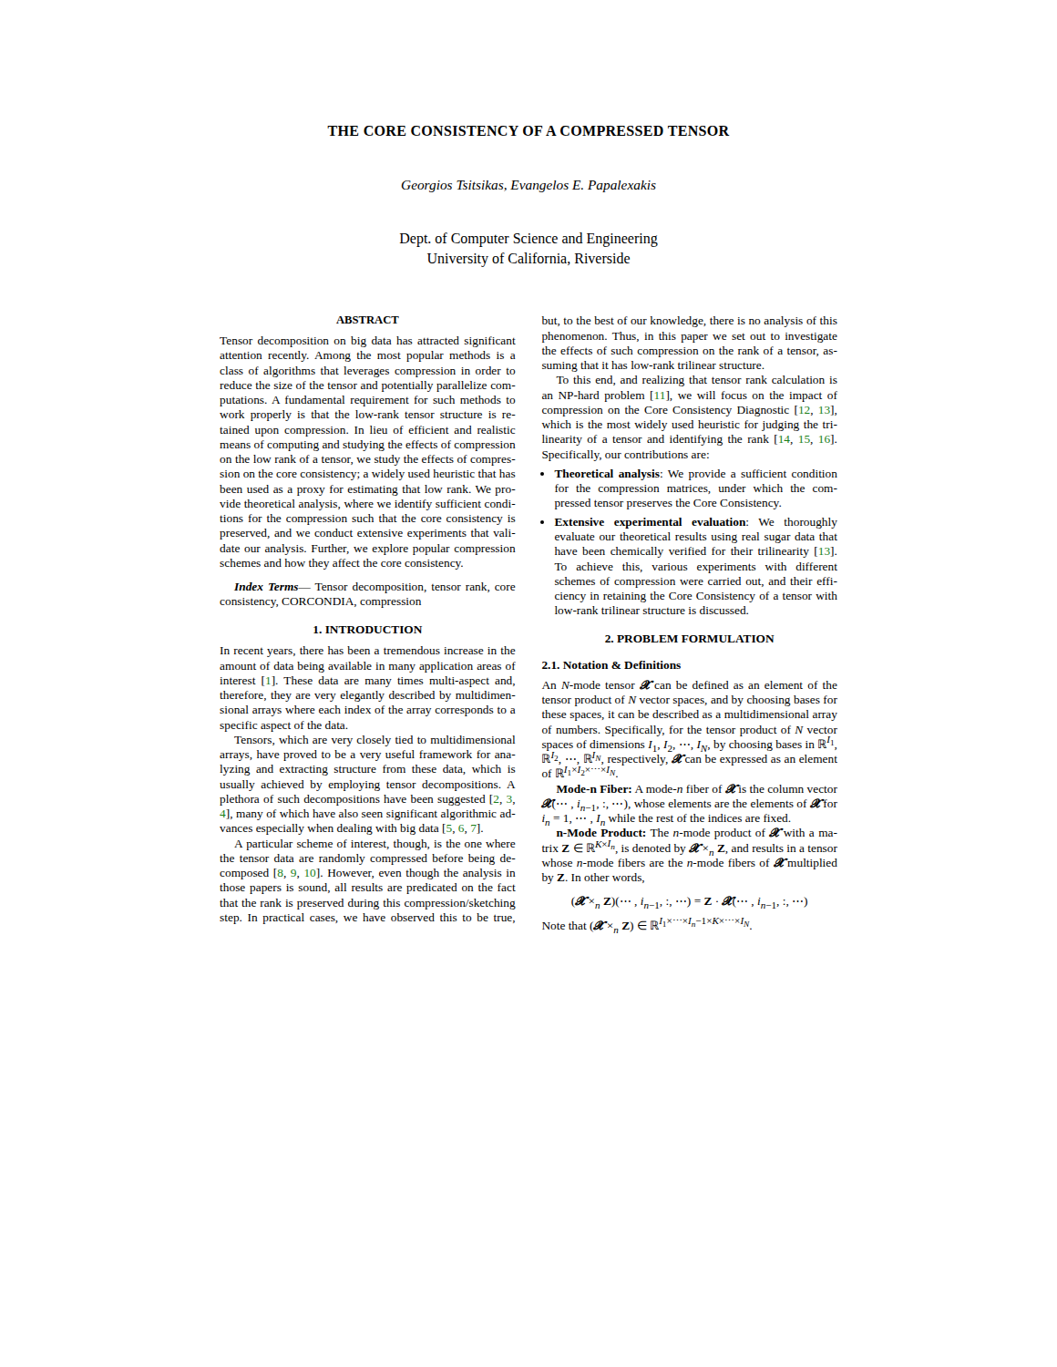The Core Consistency of a Compressed Tensor
Georgios Tsitsikas, Evangelos E. Papalexakis
Dept. of Computer Science and Engineering
University of California, Riverside
Abstract
Tensor decomposition on big data has attracted significant attention recently. Among the most popular methods is a class of algorithms that leverages compression in order to reduce the size of the tensor and potentially parallelize computations. A fundamental requirement for such methods to work properly is that the low-rank tensor structure is retained upon compression. In lieu of efficient and realistic means of computing and studying the effects of compression on the low rank of a tensor, we study the effects of compression on the core consistency; a widely used heuristic that has been used as a proxy for estimating that low rank. We provide theoretical analysis, where we identify sufficient conditions for the compression such that the core consistency is preserved, and we conduct extensive experiments that validate our analysis. Further, we explore popular compression schemes and how they affect the core consistency.
Index Terms— Tensor decomposition, tensor rank, core consistency, CORCONDIA, compression
1. Introduction
In recent years, there has been a tremendous increase in the amount of data being available in many application areas of interest [1]. These data are many times multi-aspect and, therefore, they are very elegantly described by multidimensional arrays where each index of the array corresponds to a specific aspect of the data.
Tensors, which are very closely tied to multidimensional arrays, have proved to be a very useful framework for analyzing and extracting structure from these data, which is usually achieved by employing tensor decompositions. A plethora of such decompositions have been suggested [2, 3, 4], many of which have also seen significant algorithmic advances especially when dealing with big data [5, 6, 7].
A particular scheme of interest, though, is the one where the tensor data are randomly compressed before being decomposed [8, 9, 10]. However, even though the analysis in those papers is sound, all results are predicated on the fact that the rank is preserved during this compression/sketching step. In practical cases, we have observed this to be true, but, to the best of our knowledge, there is no analysis of this phenomenon. Thus, in this paper we set out to investigate the effects of such compression on the rank of a tensor, assuming that it has low-rank trilinear structure.
To this end, and realizing that tensor rank calculation is an NP-hard problem [11], we will focus on the impact of compression on the Core Consistency Diagnostic [12, 13], which is the most widely used heuristic for judging the trilinearity of a tensor and identifying the rank [14, 15, 16]. Specifically, our contributions are:
Theoretical analysis: We provide a sufficient condition for the compression matrices, under which the compressed tensor preserves the Core Consistency.
Extensive experimental evaluation: We thoroughly evaluate our theoretical results using real sugar data that have been chemically verified for their trilinearity [13]. To achieve this, various experiments with different schemes of compression were carried out, and their efficiency in retaining the Core Consistency of a tensor with low-rank trilinear structure is discussed.
2. Problem Formulation
2.1. Notation & Definitions
An N-mode tensor 𝓧 can be defined as an element of the tensor product of N vector spaces, and by choosing bases for these spaces, it can be described as a multidimensional array of numbers. Specifically, for the tensor product of N vector spaces of dimensions I1, I2, ⋯, IN, by choosing bases in ℝI1, ℝI2, ⋯, ℝIN, respectively, 𝓧 can be expressed as an element of ℝI1×I2×⋯×IN.
Mode-n Fiber: A mode-n fiber of 𝓧 is the column vector 𝓧(⋯ , in−1, :, ⋯), whose elements are the elements of 𝓧 for in = 1, ⋯ , In while the rest of the indices are fixed.
n-Mode Product: The n-mode product of 𝓧 with a matrix Z ∈ ℝK×In, is denoted by 𝓧 ×n Z, and results in a tensor whose n-mode fibers are the n-mode fibers of 𝓧 multiplied by Z. In other words,
(𝓧 ×n Z)(⋯ , in−1, :, ⋯) = Z · 𝓧(⋯ , in−1, :, ⋯)
Note that (𝓧 ×n Z) ∈ ℝI1×⋯×In−1×K×⋯×IN.